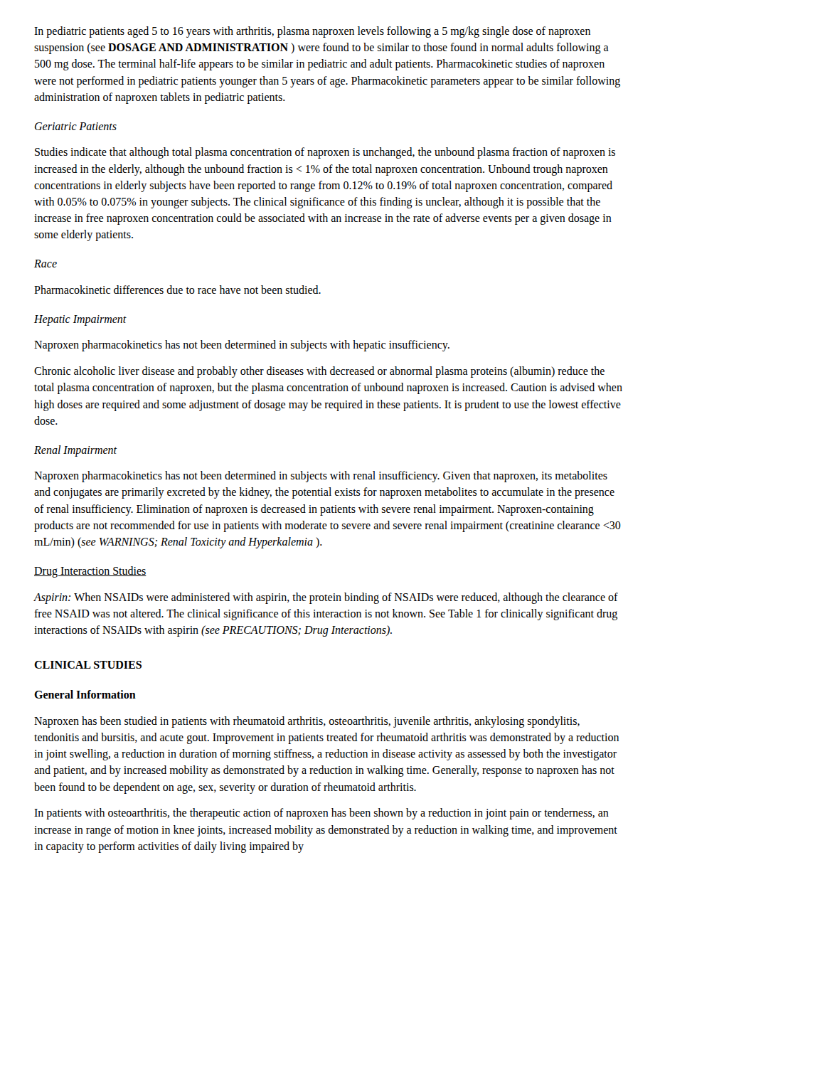In pediatric patients aged 5 to 16 years with arthritis, plasma naproxen levels following a 5 mg/kg single dose of naproxen suspension (see DOSAGE AND ADMINISTRATION ) were found to be similar to those found in normal adults following a 500 mg dose. The terminal half-life appears to be similar in pediatric and adult patients. Pharmacokinetic studies of naproxen were not performed in pediatric patients younger than 5 years of age. Pharmacokinetic parameters appear to be similar following administration of naproxen tablets in pediatric patients.
Geriatric Patients
Studies indicate that although total plasma concentration of naproxen is unchanged, the unbound plasma fraction of naproxen is increased in the elderly, although the unbound fraction is < 1% of the total naproxen concentration. Unbound trough naproxen concentrations in elderly subjects have been reported to range from 0.12% to 0.19% of total naproxen concentration, compared with 0.05% to 0.075% in younger subjects. The clinical significance of this finding is unclear, although it is possible that the increase in free naproxen concentration could be associated with an increase in the rate of adverse events per a given dosage in some elderly patients.
Race
Pharmacokinetic differences due to race have not been studied.
Hepatic Impairment
Naproxen pharmacokinetics has not been determined in subjects with hepatic insufficiency.
Chronic alcoholic liver disease and probably other diseases with decreased or abnormal plasma proteins (albumin) reduce the total plasma concentration of naproxen, but the plasma concentration of unbound naproxen is increased. Caution is advised when high doses are required and some adjustment of dosage may be required in these patients. It is prudent to use the lowest effective dose.
Renal Impairment
Naproxen pharmacokinetics has not been determined in subjects with renal insufficiency. Given that naproxen, its metabolites and conjugates are primarily excreted by the kidney, the potential exists for naproxen metabolites to accumulate in the presence of renal insufficiency. Elimination of naproxen is decreased in patients with severe renal impairment. Naproxen-containing products are not recommended for use in patients with moderate to severe and severe renal impairment (creatinine clearance <30 mL/min) (see WARNINGS; Renal Toxicity and Hyperkalemia ).
Drug Interaction Studies
Aspirin: When NSAIDs were administered with aspirin, the protein binding of NSAIDs were reduced, although the clearance of free NSAID was not altered. The clinical significance of this interaction is not known. See Table 1 for clinically significant drug interactions of NSAIDs with aspirin (see PRECAUTIONS; Drug Interactions).
CLINICAL STUDIES
General Information
Naproxen has been studied in patients with rheumatoid arthritis, osteoarthritis, juvenile arthritis, ankylosing spondylitis, tendonitis and bursitis, and acute gout. Improvement in patients treated for rheumatoid arthritis was demonstrated by a reduction in joint swelling, a reduction in duration of morning stiffness, a reduction in disease activity as assessed by both the investigator and patient, and by increased mobility as demonstrated by a reduction in walking time. Generally, response to naproxen has not been found to be dependent on age, sex, severity or duration of rheumatoid arthritis.
In patients with osteoarthritis, the therapeutic action of naproxen has been shown by a reduction in joint pain or tenderness, an increase in range of motion in knee joints, increased mobility as demonstrated by a reduction in walking time, and improvement in capacity to perform activities of daily living impaired by